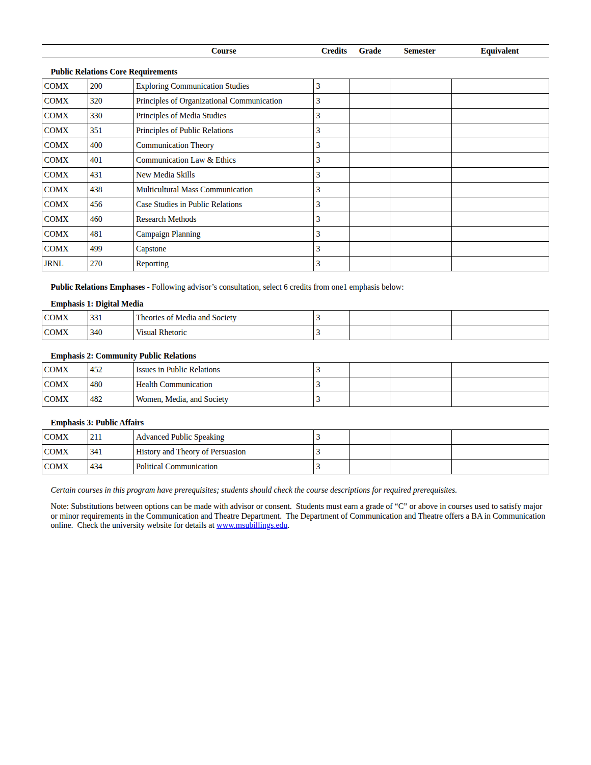| | | Course | Credits | Grade | Semester | Equivalent |
Public Relations Core Requirements
| COMX | 200 | Exploring Communication Studies | 3 | | | |
| COMX | 320 | Principles of Organizational Communication | 3 | | | |
| COMX | 330 | Principles of Media Studies | 3 | | | |
| COMX | 351 | Principles of Public Relations | 3 | | | |
| COMX | 400 | Communication Theory | 3 | | | |
| COMX | 401 | Communication Law & Ethics | 3 | | | |
| COMX | 431 | New Media Skills | 3 | | | |
| COMX | 438 | Multicultural Mass Communication | 3 | | | |
| COMX | 456 | Case Studies in Public Relations | 3 | | | |
| COMX | 460 | Research Methods | 3 | | | |
| COMX | 481 | Campaign Planning | 3 | | | |
| COMX | 499 | Capstone | 3 | | | |
| JRNL | 270 | Reporting | 3 | | | |
Public Relations Emphases - Following advisor’s consultation, select 6 credits from one1 emphasis below:
Emphasis 1: Digital Media
| COMX | 331 | Theories of Media and Society | 3 | | | |
| COMX | 340 | Visual Rhetoric | 3 | | | |
Emphasis 2: Community Public Relations
| COMX | 452 | Issues in Public Relations | 3 | | | |
| COMX | 480 | Health Communication | 3 | | | |
| COMX | 482 | Women, Media, and Society | 3 | | | |
Emphasis 3: Public Affairs
| COMX | 211 | Advanced Public Speaking | 3 | | | |
| COMX | 341 | History and Theory of Persuasion | 3 | | | |
| COMX | 434 | Political Communication | 3 | | | |
Certain courses in this program have prerequisites; students should check the course descriptions for required prerequisites.
Note: Substitutions between options can be made with advisor or consent. Students must earn a grade of “C” or above in courses used to satisfy major or minor requirements in the Communication and Theatre Department. The Department of Communication and Theatre offers a BA in Communication online. Check the university website for details at www.msubillings.edu.